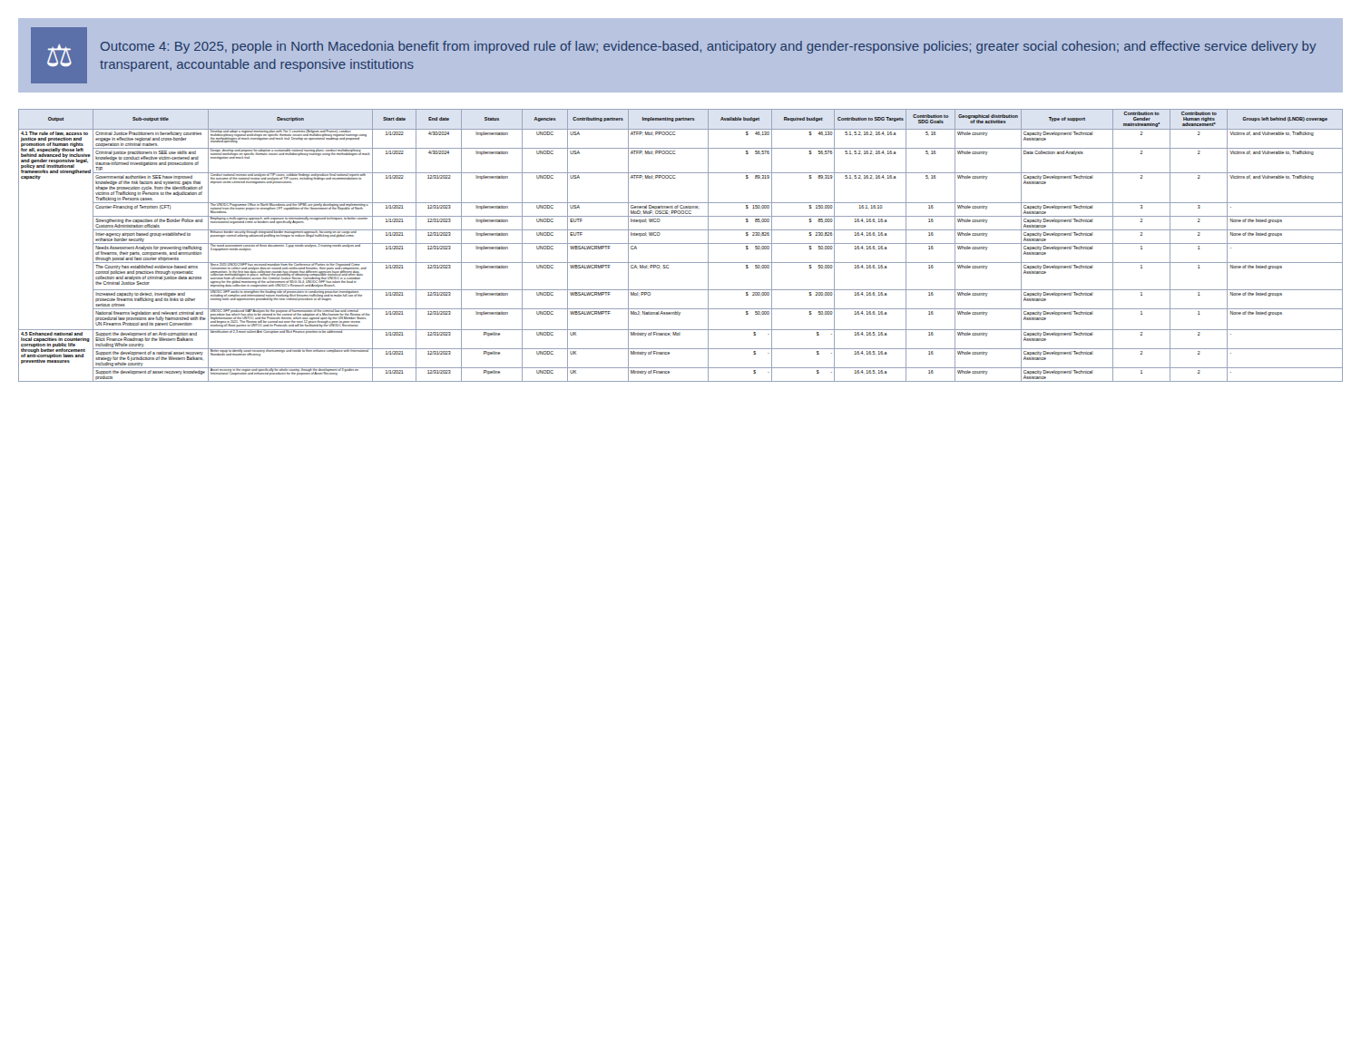⚖
Outcome 4: By 2025, people in North Macedonia benefit from improved rule of law; evidence-based, anticipatory and gender-responsive policies; greater social cohesion; and effective service delivery by transparent, accountable and responsive institutions
| Output | Sub-output title | Description | Start date | End date | Status | Agencies | Contributing partners | Implementing partners | Available budget | Required budget | Contribution to SDG Targets | Contribution to SDG Goals | Geographical distribution of the activities | Type of support | Contribution to Gender mainstreaming* | Contribution to Human rights advancement* | Groups left behind (LNOB) coverage |
| --- | --- | --- | --- | --- | --- | --- | --- | --- | --- | --- | --- | --- | --- | --- | --- | --- | --- |
| 4.1 The rule of law, access to justice and protection and promotion of human rights for all, especially those left behind advanced by inclusive and gender responsive legal, policy and institutional frameworks and strengthened capacity | Criminal Justice Practitioners in beneficiary countries engage in effective regional and cross-border cooperation in criminal matters. | Develop and adopt a regional mentoring plan with Tier 1 countries (Belgium and France), conduct multidisciplinary regional workshops on specific thematic issues and multidisciplinary regional trainings using the methodologies of mock investigation and mock trial; Develop an operational roadmap and proposed standard operating | 1/1/2022 | 4/30/2024 | Implementation | UNODC | USA | ATFP; MoI; PPOOCC | $ 46,130 | $ 46,130 | 5.1, 5.2, 16.2, 16.4, 16.a | 5, 16 | Whole country | Capacity Development/ Technical Assistance | 2 | 2 | Victims of, and Vulnerable to, Trafficking |
| Criminal justice practitioners in SEE use skills and knowledge to conduct effective victim-centered and trauma-informed investigations and prosecutions of TIP. | Design, develop and propose for adoption a sustainable national training plans; conduct multidisciplinary national workshops on specific thematic issues and multidisciplinary trainings using the methodologies of mock investigation and mock trial. | 1/1/2022 | 4/30/2024 | Implementation | UNODC | USA | ATFP; MoI; PPOOCC | $ 56,576 | $ 56,576 | 5.1, 5.2, 16.2, 16.4, 16.a | 5, 16 | Whole country | Data Collection and Analysis | 2 | 2 | Victims of, and Vulnerable to, Trafficking |
| Governmental authorities in SEE have improved knowledge of the risk factors and systemic gaps that shape the prosecution cycle, from the identification of victims of Trafficking in Persons to the adjudication of Trafficking in Persons cases. | Conduct national reviews and analysis of TIP cases, validate findings and produce final national reports with the outcome of the national review and analysis of TIP cases, including findings and recommendations to improve victim-centered investigations and prosecutions. | 1/1/2022 | 12/31/2022 | Implementation | UNODC | USA | ATFP; MoI; PPOOCC | $ 89,319 | $ 89,319 | 5.1, 5.2, 16.2, 16.4, 16.a | 5, 16 | Whole country | Capacity Development/ Technical Assistance | 2 | 2 | Victims of, and Vulnerable to, Trafficking |
| Counter-Financing of Terrorism (CFT) | The UNODC Programme Office in North Macedonia and the GPML are jointly developing and implementing a national train-the-trainer project to strengthen CFT capabilities of the Government of the Republic of North Macedonia. | 1/1/2021 | 12/31/2023 | Implementation | UNODC | USA | General Department of Customs; MoD; MoF; OSCE; PPOOCC | $ 150,000 | $ 150,000 | 16.1, 16.10 | 16 | Whole country | Capacity Development/ Technical Assistance | 3 | 3 | - |
| Strengthening the capacities of the Border Police and Customs Administration officials | Employing a multi-agency approach, with exposure to internationally recognized techniques, to better counter transnational organized crime at borders and specifically Airports. | 1/1/2021 | 12/31/2023 | Implementation | UNODC | EUTF | Interpol; WCO | $ 85,000 | $ 85,000 | 16.4, 16.6, 16.a | 16 | Whole country | Capacity Development/ Technical Assistance | 2 | 2 | None of the listed groups |
| Inter-agency airport based group established to enhance border security | Enhance border security through integrated border management approach, focusing on air cargo and passenger control utilizing advanced profiling technique to reduce illegal trafficking and global crime. | 1/1/2021 | 12/31/2023 | Implementation | UNODC | EUTF | Interpol; WCO | $ 230,826 | $ 230,826 | 16.4, 16.6, 16.a | 16 | Whole country | Capacity Development/ Technical Assistance | 2 | 2 | None of the listed groups |
| Needs Assessment Analysis for preventing trafficking of firearms, their parts, components, and ammunition through postal and fast courier shipments | The need assessment consists of three documents: 1.gap needs analysis, 2.training needs analysis and 3.equipment needs analysis. | 1/1/2021 | 12/31/2023 | Implementation | UNODC | WBSALWCRMPTF | CA | $ 50,000 | $ 50,000 | 16.4, 16.6, 16.a | 16 | Whole country | Capacity Development/ Technical Assistance | 1 | 1 | - |
| The Country has established evidence-based arms control policies and practices through systematic collection and analysis of criminal justice data across the Criminal Justice Sector | Since 2015 UNODC/GFP has received mandate from the Conference of Parties to the Organized Crime Convention to collect and analyse data on seized and confiscated firearms, their parts and components, and ammunition. In the first two data collection rounds has shown that different agencies have different data collection methodologies in place, without the possibility of obtaining comparable statistical and other data overview from all institutions across the Criminal Justice Sector. Considering that UNODC is a custodian agency for the global monitoring of the achievement of SDG 16.4, UNODC GFP has taken the lead in improving data collection in cooperation with UNODC's Research and Analysis Branch. | 1/1/2021 | 12/31/2023 | Implementation | UNODC | WBSALWCRMPTF | CA; MoI; PPO; SC | $ 50,000 | $ 50,000 | 16.4, 16.6, 16.a | 16 | Whole country | Capacity Development/ Technical Assistance | 1 | 1 | None of the listed groups |
| Increased capacity to detect, investigate and prosecute firearms trafficking and its links to other serious crimes | UNODC GFP works to strengthen the leading role of prosecutors in conducting proactive investigations including of complex and international nature involving illicit firearms trafficking and to make full use of the existing tools and opportunities provided by the new criminal procedure at all stages. | 1/1/2021 | 12/31/2023 | Implementation | UNODC | WBSALWCRMPTF | MoI; PPO | $ 200,000 | $ 200,000 | 16.4, 16.6, 16.a | 16 | Whole country | Capacity Development/ Technical Assistance | 1 | 1 | None of the listed groups |
| National firearms legislation and relevant criminal and procedural law provisions are fully harmonized with the UN Firearms Protocol and its parent Convention | UNODC GFP produced GAP Analysis for the purpose of harmonization of the criminal law and criminal procedure law which has also to be viewed in the context of the adoption of a Mechanism for the Review of the Implementation of the UNTOC and the Protocols thereto, which was agreed upon by the UN Member States, and begins in 2021. The Review will be carried out over the next 12 years through a peer-to-peer review involving all State parties to UNTOC and its Protocols and will be facilitated by the UNODC Secretariat. | 1/1/2021 | 12/31/2023 | Implementation | UNODC | WBSALWCRMPTF | MoJ; National Assembly | $ 50,000 | $ 50,000 | 16.4, 16.6, 16.a | 16 | Whole country | Capacity Development/ Technical Assistance | 1 | 1 | None of the listed groups |
| 4.5 Enhanced national and local capacities in countering corruption in public life through better enforcement of anti-corruption laws and preventive measures | Support the development of an Anti-corruption and Elicit Finance Roadmap for the Western Balkans including Whole country. | Identification of 2-3 most salient Anti Corruption and Illicit Finance priorities to be addressed. | 1/1/2021 | 12/31/2023 | Pipeline | UNODC | UK | Ministry of Finance; MoI | $ - | $ - | 16.4, 16.5, 16.a | 16 | Whole country | Capacity Development/ Technical Assistance | 2 | 2 | - |
| Support the development of a national asset recovery strategy for the 6 jurisdictions of the Western Balkans, including whole country | Better equip to identify asset recovery shortcomings and needs to then enhance compliance with International Standards and maximize efficiency. | 1/1/2021 | 12/31/2023 | Pipeline | UNODC | UK | Ministry of Finance | $ - | $ - | 16.4, 16.5, 16.a | 16 | Whole country | Capacity Development/ Technical Assistance | 2 | 2 | - |
| Support the development of asset recovery knowledge products | Asset recovery in the region and specifically for whole country, through the development of 3 guides on International Cooperation and enhanced procedures for the purposes of Asset Recovery. | 1/1/2021 | 12/31/2023 | Pipeline | UNODC | UK | Ministry of Finance | $ - | $ - | 16.4, 16.5, 16.a | 16 | Whole country | Capacity Development/ Technical Assistance | 1 | 2 | - |